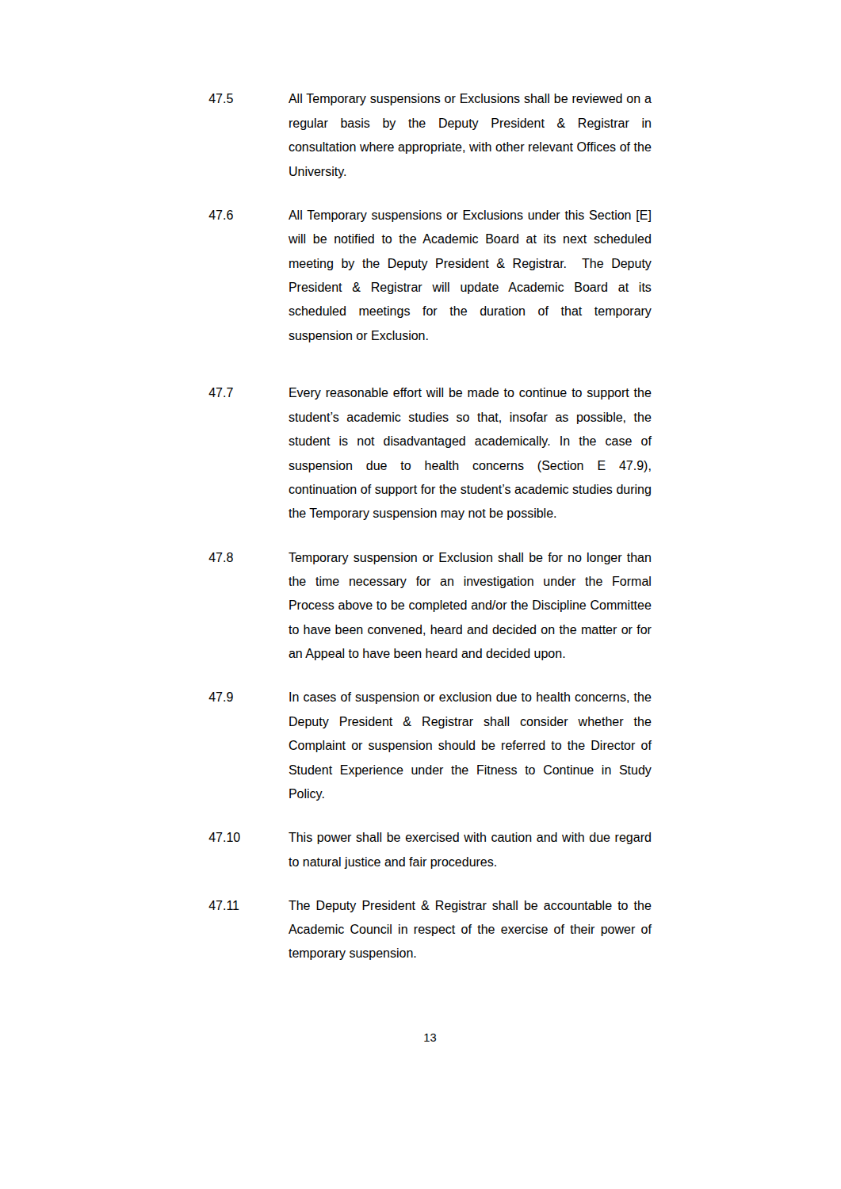47.5
All Temporary suspensions or Exclusions shall be reviewed on a regular basis by the Deputy President & Registrar in consultation where appropriate, with other relevant Offices of the University.
47.6
All Temporary suspensions or Exclusions under this Section [E] will be notified to the Academic Board at its next scheduled meeting by the Deputy President & Registrar. The Deputy President & Registrar will update Academic Board at its scheduled meetings for the duration of that temporary suspension or Exclusion.
47.7
Every reasonable effort will be made to continue to support the student’s academic studies so that, insofar as possible, the student is not disadvantaged academically. In the case of suspension due to health concerns (Section E 47.9), continuation of support for the student’s academic studies during the Temporary suspension may not be possible.
47.8
Temporary suspension or Exclusion shall be for no longer than the time necessary for an investigation under the Formal Process above to be completed and/or the Discipline Committee to have been convened, heard and decided on the matter or for an Appeal to have been heard and decided upon.
47.9
In cases of suspension or exclusion due to health concerns, the Deputy President & Registrar shall consider whether the Complaint or suspension should be referred to the Director of Student Experience under the Fitness to Continue in Study Policy.
47.10
This power shall be exercised with caution and with due regard to natural justice and fair procedures.
47.11
The Deputy President & Registrar shall be accountable to the Academic Council in respect of the exercise of their power of temporary suspension.
13